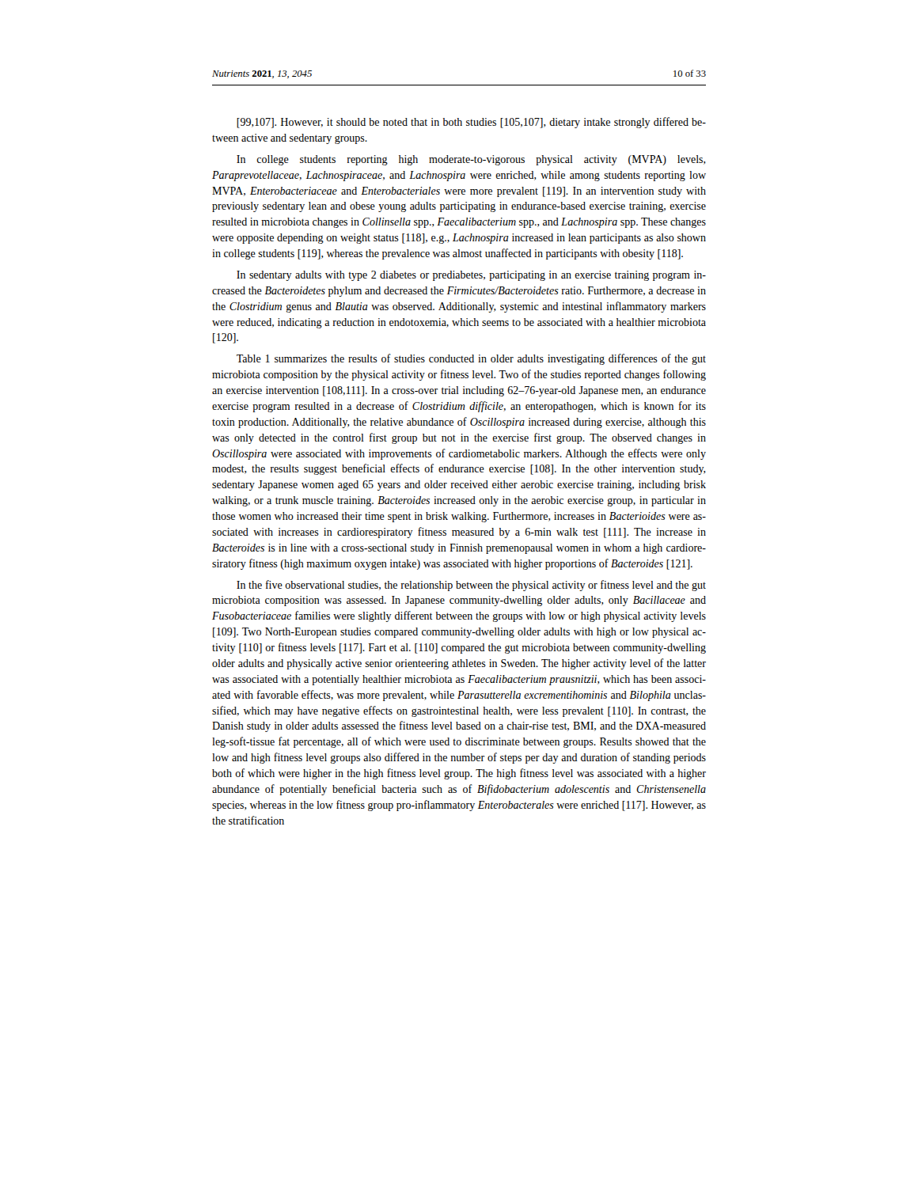Nutrients 2021, 13, 2045
10 of 33
[99,107]. However, it should be noted that in both studies [105,107], dietary intake strongly differed between active and sedentary groups.
In college students reporting high moderate-to-vigorous physical activity (MVPA) levels, Paraprevotellaceae, Lachnospiraceae, and Lachnospira were enriched, while among students reporting low MVPA, Enterobacteriaceae and Enterobacteriales were more prevalent [119]. In an intervention study with previously sedentary lean and obese young adults participating in endurance-based exercise training, exercise resulted in microbiota changes in Collinsella spp., Faecalibacterium spp., and Lachnospira spp. These changes were opposite depending on weight status [118], e.g., Lachnospira increased in lean participants as also shown in college students [119], whereas the prevalence was almost unaffected in participants with obesity [118].
In sedentary adults with type 2 diabetes or prediabetes, participating in an exercise training program increased the Bacteroidetes phylum and decreased the Firmicutes/Bacteroidetes ratio. Furthermore, a decrease in the Clostridium genus and Blautia was observed. Additionally, systemic and intestinal inflammatory markers were reduced, indicating a reduction in endotoxemia, which seems to be associated with a healthier microbiota [120].
Table 1 summarizes the results of studies conducted in older adults investigating differences of the gut microbiota composition by the physical activity or fitness level. Two of the studies reported changes following an exercise intervention [108,111]. In a cross-over trial including 62–76-year-old Japanese men, an endurance exercise program resulted in a decrease of Clostridium difficile, an enteropathogen, which is known for its toxin production. Additionally, the relative abundance of Oscillospira increased during exercise, although this was only detected in the control first group but not in the exercise first group. The observed changes in Oscillospira were associated with improvements of cardiometabolic markers. Although the effects were only modest, the results suggest beneficial effects of endurance exercise [108]. In the other intervention study, sedentary Japanese women aged 65 years and older received either aerobic exercise training, including brisk walking, or a trunk muscle training. Bacteroides increased only in the aerobic exercise group, in particular in those women who increased their time spent in brisk walking. Furthermore, increases in Bacterioides were associated with increases in cardiorespiratory fitness measured by a 6-min walk test [111]. The increase in Bacteroides is in line with a cross-sectional study in Finnish premenopausal women in whom a high cardioresiratory fitness (high maximum oxygen intake) was associated with higher proportions of Bacteroides [121].
In the five observational studies, the relationship between the physical activity or fitness level and the gut microbiota composition was assessed. In Japanese community-dwelling older adults, only Bacillaceae and Fusobacteriaceae families were slightly different between the groups with low or high physical activity levels [109]. Two North-European studies compared community-dwelling older adults with high or low physical activity [110] or fitness levels [117]. Fart et al. [110] compared the gut microbiota between community-dwelling older adults and physically active senior orienteering athletes in Sweden. The higher activity level of the latter was associated with a potentially healthier microbiota as Faecalibacterium prausnitzii, which has been associated with favorable effects, was more prevalent, while Parasutterella excrementihominis and Bilophila unclassified, which may have negative effects on gastrointestinal health, were less prevalent [110]. In contrast, the Danish study in older adults assessed the fitness level based on a chair-rise test, BMI, and the DXA-measured leg-soft-tissue fat percentage, all of which were used to discriminate between groups. Results showed that the low and high fitness level groups also differed in the number of steps per day and duration of standing periods both of which were higher in the high fitness level group. The high fitness level was associated with a higher abundance of potentially beneficial bacteria such as of Bifidobacterium adolescentis and Christensenella species, whereas in the low fitness group pro-inflammatory Enterobacterales were enriched [117]. However, as the stratification